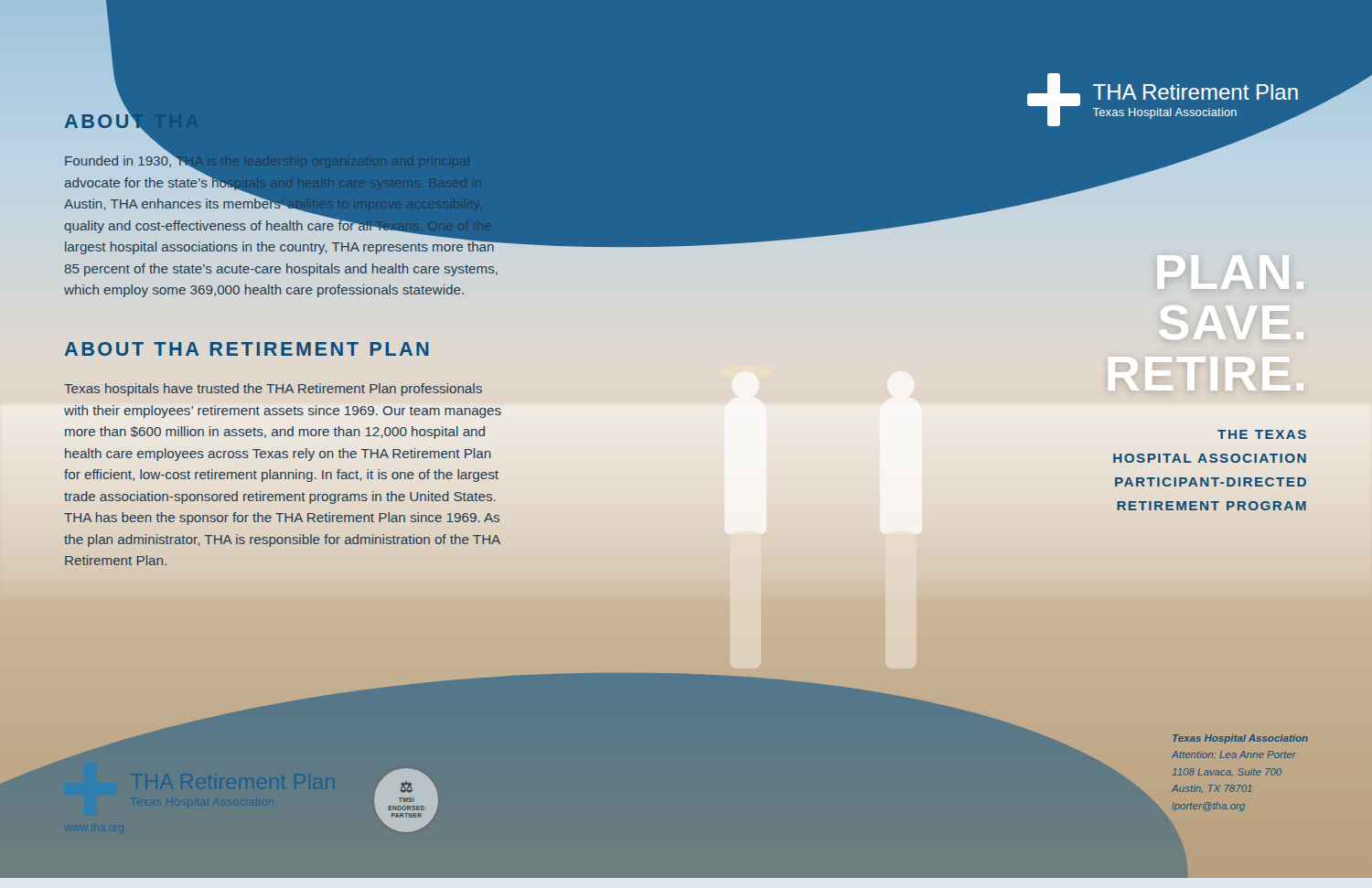About THA
Founded in 1930, THA is the leadership organization and principal advocate for the state’s hospitals and health care systems. Based in Austin, THA enhances its members’ abilities to improve accessibility, quality and cost-effectiveness of health care for all Texans. One of the largest hospital associations in the country, THA represents more than 85 percent of the state’s acute-care hospitals and health care systems, which employ some 369,000 health care professionals statewide.
About THA Retirement Plan
Texas hospitals have trusted the THA Retirement Plan professionals with their employees’ retirement assets since 1969. Our team manages more than $600 million in assets, and more than 12,000 hospital and health care employees across Texas rely on the THA Retirement Plan for efficient, low-cost retirement planning. In fact, it is one of the largest trade association-sponsored retirement programs in the United States. THA has been the sponsor for the THA Retirement Plan since 1969. As the plan administrator, THA is responsible for administration of the THA Retirement Plan.
THA Retirement Plan
Texas Hospital Association
www.tha.org
⚖ TMSI
Endorsed
Partner
THA Retirement Plan
Texas Hospital Association
PLAN.
SAVE.
RETIRE.
The Texas
Hospital Association
Participant-Directed
Retirement Program
Texas Hospital Association Attention: Lea Anne Porter
1108 Lavaca, Suite 700
Austin, TX 78701
lporter@tha.org